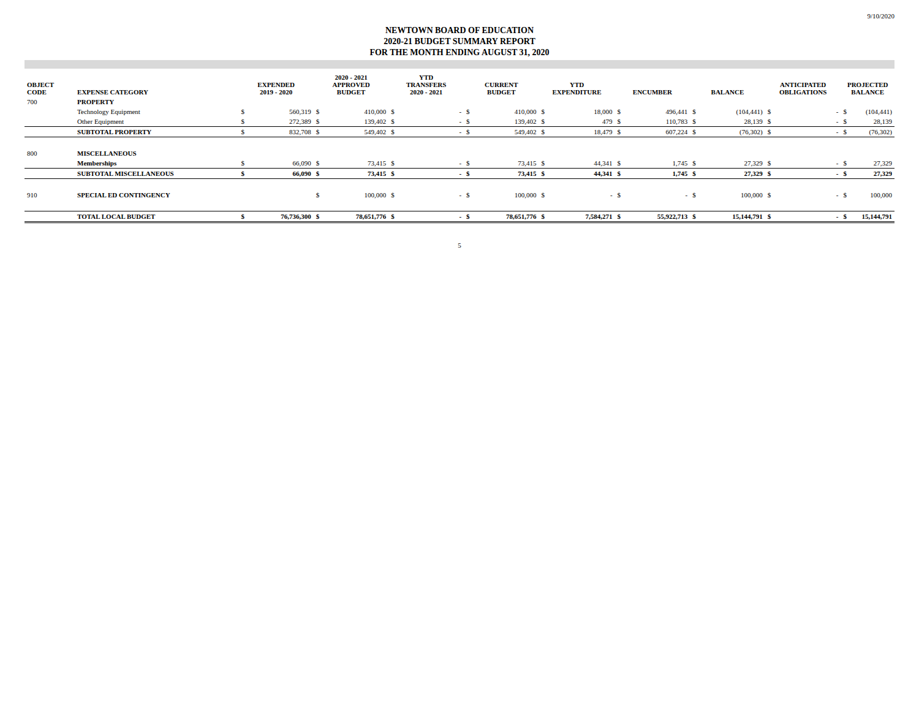9/10/2020
NEWTOWN BOARD OF EDUCATION
2020-21 BUDGET SUMMARY REPORT
FOR THE MONTH ENDING AUGUST 31, 2020
| OBJECT CODE | EXPENSE CATEGORY | EXPENDED 2019 - 2020 | 2020 - 2021 APPROVED BUDGET | YTD TRANSFERS 2020 - 2021 | CURRENT BUDGET | YTD EXPENDITURE | ENCUMBER | BALANCE | ANTICIPATED OBLIGATIONS | PROJECTED BALANCE |
| --- | --- | --- | --- | --- | --- | --- | --- | --- | --- | --- |
| 700 | PROPERTY | |
| | Technology Equipment | $ | 560,319 | $ | 410,000 | $ | - | $ | 410,000 | $ | 18,000 | $ | 496,441 | $ | (104,441) | $ | - | $ | (104,441) |
| | Other Equipment | $ | 272,389 | $ | 139,402 | $ | - | $ | 139,402 | $ | 479 | $ | 110,783 | $ | 28,139 | $ | - | $ | 28,139 |
| | SUBTOTAL PROPERTY | $ | 832,708 | $ | 549,402 | $ | - | $ | 549,402 | $ | 18,479 | $ | 607,224 | $ | (76,302) | $ | - | $ | (76,302) |
| 800 | MISCELLANEOUS | |
| | Memberships | $ | 66,090 | $ | 73,415 | $ | - | $ | 73,415 | $ | 44,341 | $ | 1,745 | $ | 27,329 | $ | - | $ | 27,329 |
| | SUBTOTAL MISCELLANEOUS | $ | 66,090 | $ | 73,415 | $ | - | $ | 73,415 | $ | 44,341 | $ | 1,745 | $ | 27,329 | $ | - | $ | 27,329 |
| 910 | SPECIAL ED CONTINGENCY | | $ | 100,000 | $ | - | $ | 100,000 | $ | - | $ | - | $ | 100,000 | $ | - | $ | 100,000 |
| | TOTAL LOCAL BUDGET | $ | 76,736,300 | $ | 78,651,776 | $ | - | $ | 78,651,776 | $ | 7,584,271 | $ | 55,922,713 | $ | 15,144,791 | $ | - | $ | 15,144,791 |
5